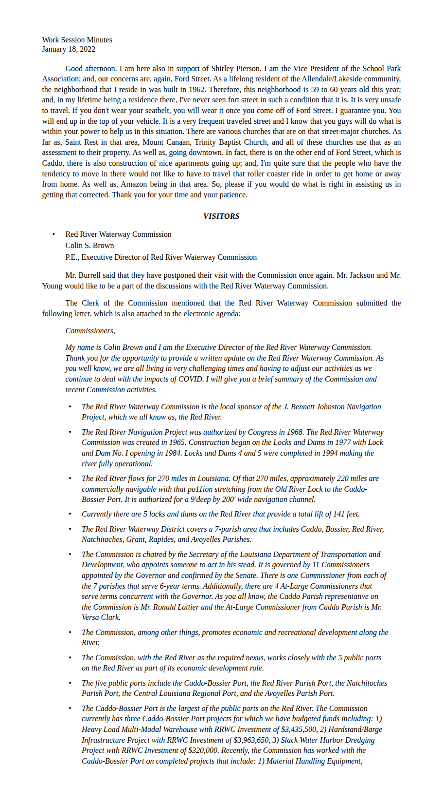Work Session Minutes
January 18, 2022
Good afternoon. I am here also in support of Shirley Pierson. I am the Vice President of the School Park Association; and, our concerns are, again, Ford Street. As a lifelong resident of the Allendale/Lakeside community, the neighborhood that I reside in was built in 1962. Therefore, this neighborhood is 59 to 60 years old this year; and, in my lifetime being a residence there, I've never seen fort street in such a condition that it is. It is very unsafe to travel. If you don't wear your seatbelt, you will wear it once you come off of Ford Street. I guarantee you. You will end up in the top of your vehicle. It is a very frequent traveled street and I know that you guys will do what is within your power to help us in this situation. There are various churches that are on that street-major churches. As far as, Saint Rest in that area, Mount Canaan, Trinity Baptist Church, and all of these churches use that as an assessment to their property. As well as, going downtown. In fact, there is on the other end of Ford Street, which is Caddo, there is also construction of nice apartments going up; and, I'm quite sure that the people who have the tendency to move in there would not like to have to travel that roller coaster ride in order to get home or away from home. As well as, Amazon being in that area. So, please if you would do what is right in assisting us in getting that corrected. Thank you for your time and your patience.
VISITORS
Red River Waterway Commission
Colin S. Brown
P.E., Executive Director of Red River Waterway Commission
Mr. Burrell said that they have postponed their visit with the Commission once again. Mr. Jackson and Mr. Young would like to be a part of the discussions with the Red River Waterway Commission.
The Clerk of the Commission mentioned that the Red River Waterway Commission submitted the following letter, which is also attached to the electronic agenda:
Commissioners,
My name is Colin Brown and I am the Executive Director of the Red River Waterway Commission. Thank you for the opportunity to provide a written update on the Red River Waterway Commission. As you well know, we are all living in very challenging times and having to adjust our activities as we continue to deal with the impacts of COVID. I will give you a brief summary of the Commission and recent Commission activities.
The Red River Waterway Commission is the local sponsor of the J. Bennett Johnston Navigation Project, which we all know as, the Red River.
The Red River Navigation Project was authorized by Congress in 1968. The Red River Waterway Commission was created in 1965. Construction began on the Locks and Dams in 1977 with Lock and Dam No. I opening in 1984. Locks and Dams 4 and 5 were completed in 1994 making the river fully operational.
The Red River flows for 270 miles in Louisiana. Of that 270 miles, approximately 220 miles are commercially navigable with that po11ion stretching from the Old River Lock to the Caddo-Bossier Port. It is authorized for a 9'deep by 200' wide navigation channel.
Currently there are 5 locks and dams on the Red River that provide a total lift of 141 feet.
The Red River Waterway District covers a 7-parish area that includes Caddo, Bossier, Red River, Natchitoches, Grant, Rapides, and Avoyelles Parishes.
The Commission is chaired by the Secretary of the Louisiana Department of Transportation and Development, who appoints someone to act in his stead. It is governed by 11 Commissioners appointed by the Governor and confirmed by the Senate. There is one Commissioner from each of the 7 parishes that serve 6-year terms. Additionally, there are 4 At-Large Commissioners that serve terms concurrent with the Governor. As you all know, the Caddo Parish representative on the Commission is Mr. Ronald Lattier and the At-Large Commissioner from Caddo Parish is Mr. Versa Clark.
The Commission, among other things, promotes economic and recreational development along the River.
The Commission, with the Red River as the required nexus, works closely with the 5 public ports on the Red River as part of its economic development role.
The five public ports include the Caddo-Bossier Port, the Red River Parish Port, the Natchitoches Parish Port, the Central Louisiana Regional Port, and the Avoyelles Parish Port.
The Caddo-Bossier Port is the largest of the public ports on the Red River. The Commission currently has three Caddo-Bossier Port projects for which we have budgeted funds including: 1) Heavy Load Multi-Modal Warehouse with RRWC Investment of $3,435,500, 2) Hardstand/Barge Infrastructure Project with RRWC Investment of $3,963,650, 3) Slack Water Harbor Dredging Project with RRWC Investment of $320,000. Recently, the Commission has worked with the Caddo-Bossier Port on completed projects that include: 1) Material Handling Equipment,